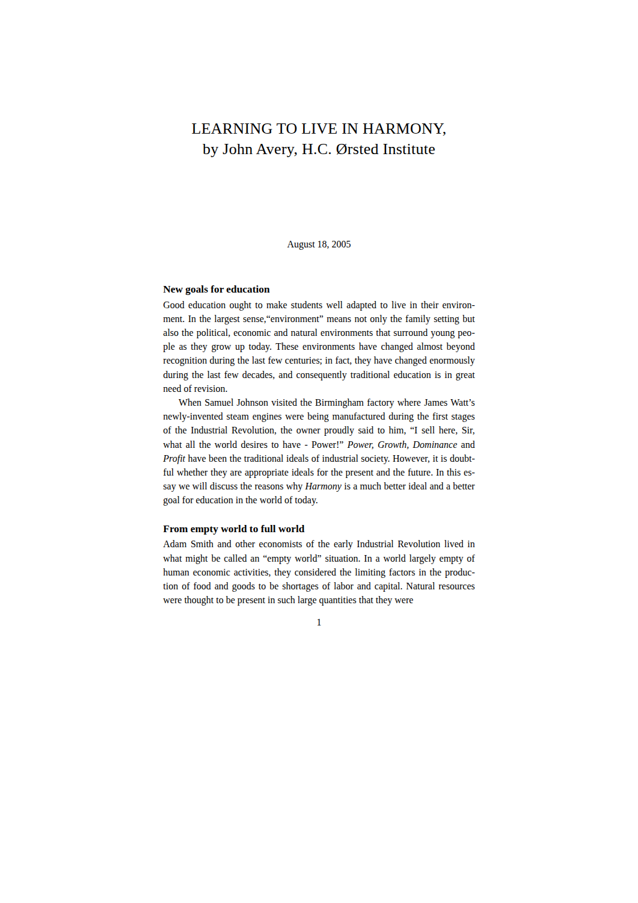LEARNING TO LIVE IN HARMONY,
by John Avery, H.C. Ørsted Institute
August 18, 2005
New goals for education
Good education ought to make students well adapted to live in their environment. In the largest sense,“environment” means not only the family setting but also the political, economic and natural environments that surround young people as they grow up today. These environments have changed almost beyond recognition during the last few centuries; in fact, they have changed enormously during the last few decades, and consequently traditional education is in great need of revision.
When Samuel Johnson visited the Birmingham factory where James Watt’s newly-invented steam engines were being manufactured during the first stages of the Industrial Revolution, the owner proudly said to him, “I sell here, Sir, what all the world desires to have - Power!” Power, Growth, Dominance and Profit have been the traditional ideals of industrial society. However, it is doubtful whether they are appropriate ideals for the present and the future. In this essay we will discuss the reasons why Harmony is a much better ideal and a better goal for education in the world of today.
From empty world to full world
Adam Smith and other economists of the early Industrial Revolution lived in what might be called an “empty world” situation. In a world largely empty of human economic activities, they considered the limiting factors in the production of food and goods to be shortages of labor and capital. Natural resources were thought to be present in such large quantities that they were
1